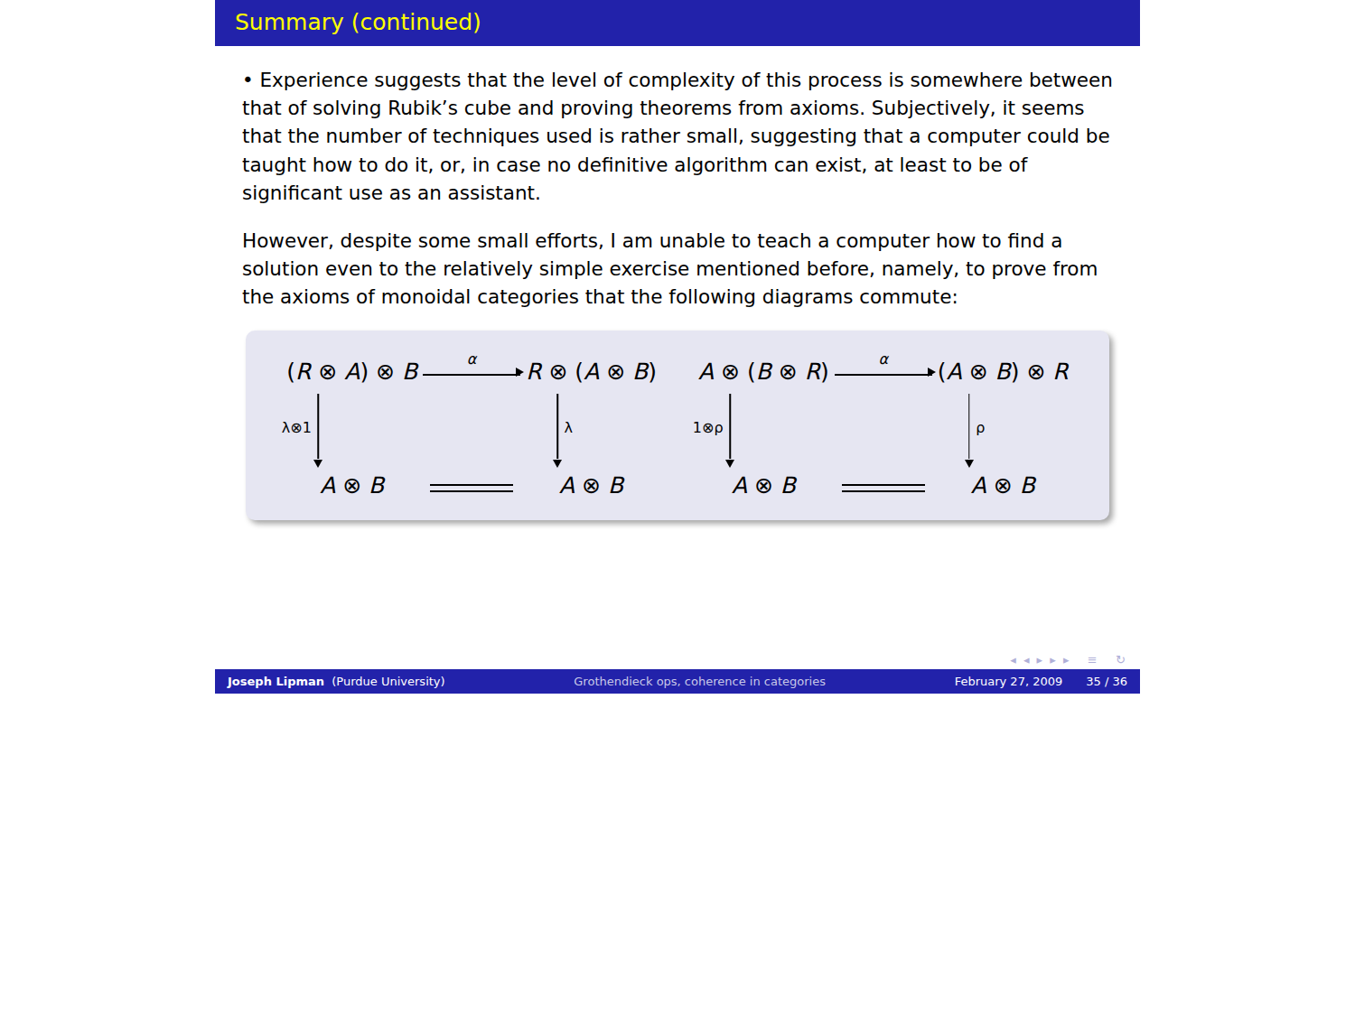Summary (continued)
• Experience suggests that the level of complexity of this process is somewhere between that of solving Rubik’s cube and proving theorems from axioms. Subjectively, it seems that the number of techniques used is rather small, suggesting that a computer could be taught how to do it, or, in case no definitive algorithm can exist, at least to be of significant use as an assistant.
However, despite some small efforts, I am unable to teach a computer how to find a solution even to the relatively simple exercise mentioned before, namely, to prove from the axioms of monoidal categories that the following diagrams commute:
| ( R ⊗ A ) ⊗ B | α | R ⊗ ( A ⊗ B ) | | A ⊗ ( B ⊗ R ) | α | ( A ⊗ B ) ⊗ R |
| λ⊗1 | | λ | | 1⊗ρ | | ρ |
| A ⊗ B | | A ⊗ B | | A ⊗ B | | A ⊗ B |
◂ ◂ ▸ ▸ ▸ ≡ ↻
Joseph Lipman (Purdue University) Grothendieck ops, coherence in categories February 27, 200935 / 36